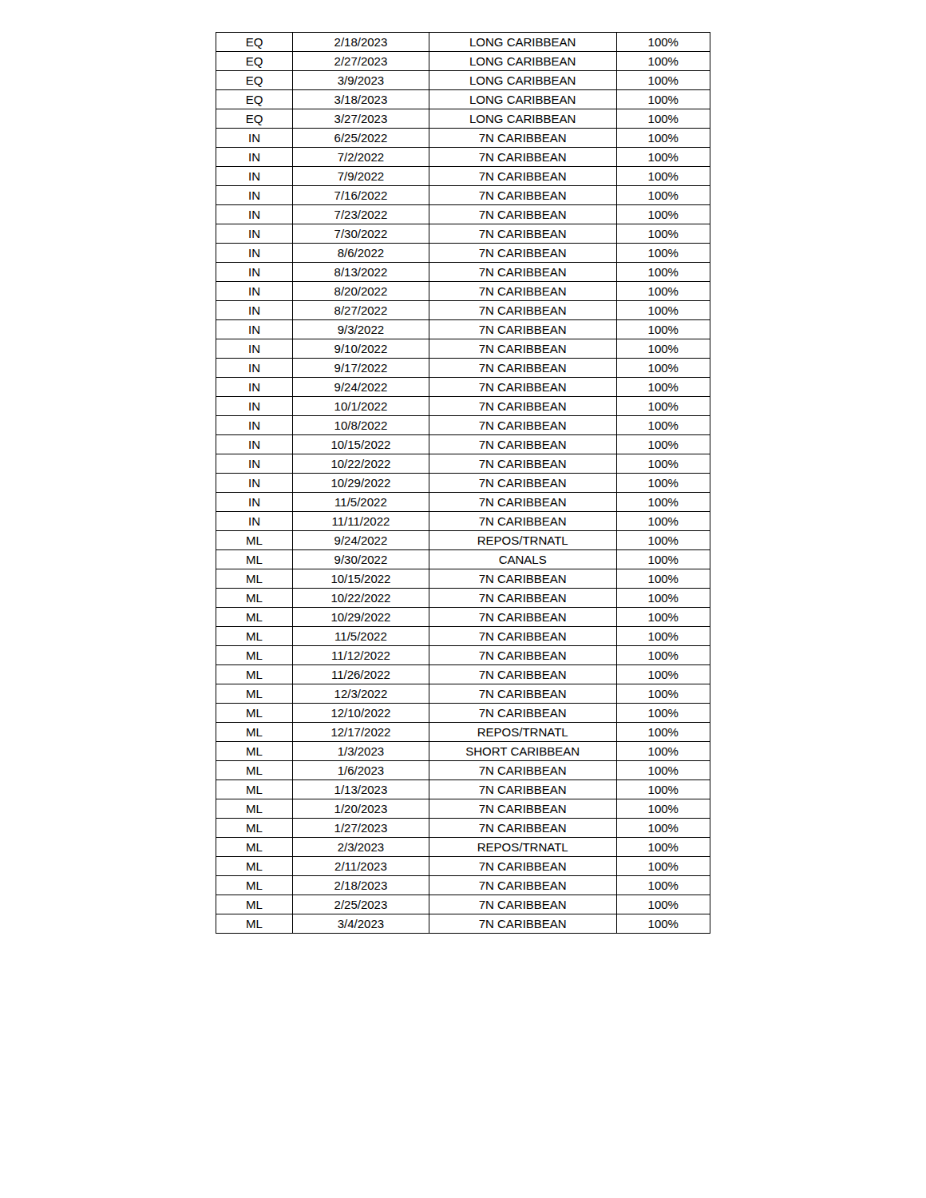| EQ | 2/18/2023 | LONG CARIBBEAN | 100% |
| EQ | 2/27/2023 | LONG CARIBBEAN | 100% |
| EQ | 3/9/2023 | LONG CARIBBEAN | 100% |
| EQ | 3/18/2023 | LONG CARIBBEAN | 100% |
| EQ | 3/27/2023 | LONG CARIBBEAN | 100% |
| IN | 6/25/2022 | 7N CARIBBEAN | 100% |
| IN | 7/2/2022 | 7N CARIBBEAN | 100% |
| IN | 7/9/2022 | 7N CARIBBEAN | 100% |
| IN | 7/16/2022 | 7N CARIBBEAN | 100% |
| IN | 7/23/2022 | 7N CARIBBEAN | 100% |
| IN | 7/30/2022 | 7N CARIBBEAN | 100% |
| IN | 8/6/2022 | 7N CARIBBEAN | 100% |
| IN | 8/13/2022 | 7N CARIBBEAN | 100% |
| IN | 8/20/2022 | 7N CARIBBEAN | 100% |
| IN | 8/27/2022 | 7N CARIBBEAN | 100% |
| IN | 9/3/2022 | 7N CARIBBEAN | 100% |
| IN | 9/10/2022 | 7N CARIBBEAN | 100% |
| IN | 9/17/2022 | 7N CARIBBEAN | 100% |
| IN | 9/24/2022 | 7N CARIBBEAN | 100% |
| IN | 10/1/2022 | 7N CARIBBEAN | 100% |
| IN | 10/8/2022 | 7N CARIBBEAN | 100% |
| IN | 10/15/2022 | 7N CARIBBEAN | 100% |
| IN | 10/22/2022 | 7N CARIBBEAN | 100% |
| IN | 10/29/2022 | 7N CARIBBEAN | 100% |
| IN | 11/5/2022 | 7N CARIBBEAN | 100% |
| IN | 11/11/2022 | 7N CARIBBEAN | 100% |
| ML | 9/24/2022 | REPOS/TRNATL | 100% |
| ML | 9/30/2022 | CANALS | 100% |
| ML | 10/15/2022 | 7N CARIBBEAN | 100% |
| ML | 10/22/2022 | 7N CARIBBEAN | 100% |
| ML | 10/29/2022 | 7N CARIBBEAN | 100% |
| ML | 11/5/2022 | 7N CARIBBEAN | 100% |
| ML | 11/12/2022 | 7N CARIBBEAN | 100% |
| ML | 11/26/2022 | 7N CARIBBEAN | 100% |
| ML | 12/3/2022 | 7N CARIBBEAN | 100% |
| ML | 12/10/2022 | 7N CARIBBEAN | 100% |
| ML | 12/17/2022 | REPOS/TRNATL | 100% |
| ML | 1/3/2023 | SHORT CARIBBEAN | 100% |
| ML | 1/6/2023 | 7N CARIBBEAN | 100% |
| ML | 1/13/2023 | 7N CARIBBEAN | 100% |
| ML | 1/20/2023 | 7N CARIBBEAN | 100% |
| ML | 1/27/2023 | 7N CARIBBEAN | 100% |
| ML | 2/3/2023 | REPOS/TRNATL | 100% |
| ML | 2/11/2023 | 7N CARIBBEAN | 100% |
| ML | 2/18/2023 | 7N CARIBBEAN | 100% |
| ML | 2/25/2023 | 7N CARIBBEAN | 100% |
| ML | 3/4/2023 | 7N CARIBBEAN | 100% |